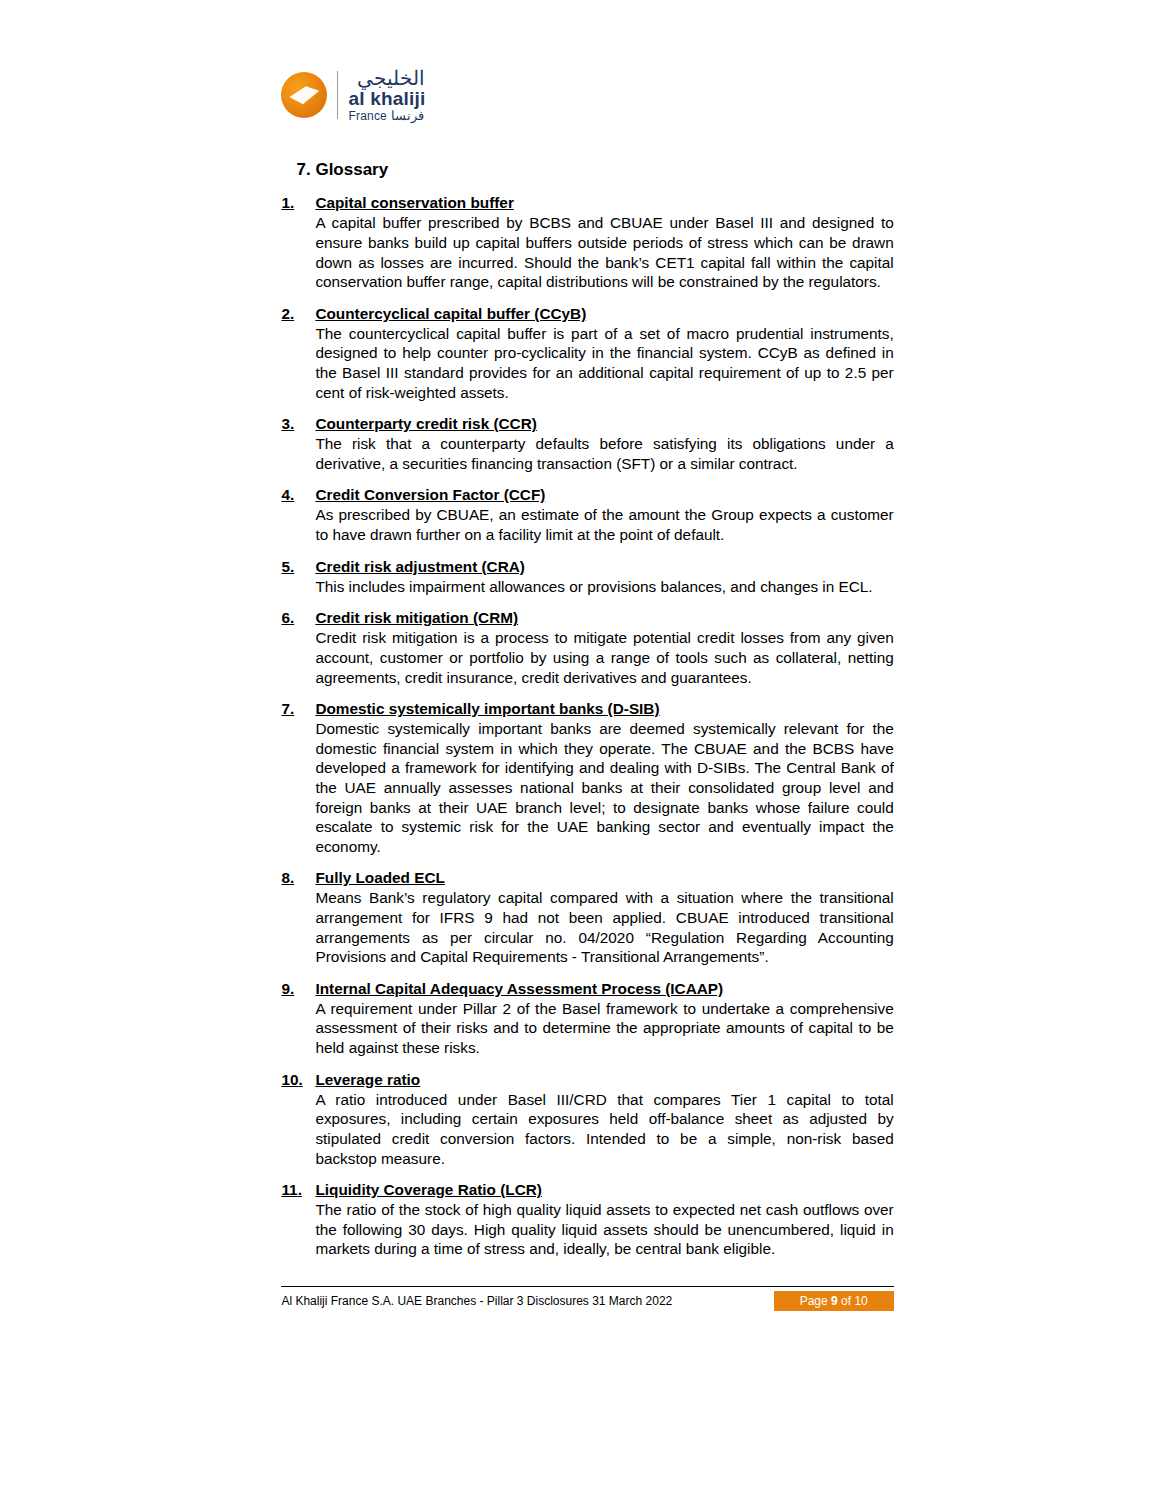الخليجي
al khaliji
France فرنسا
7. Glossary
Capital conservation buffer
A capital buffer prescribed by BCBS and CBUAE under Basel III and designed to ensure banks build up capital buffers outside periods of stress which can be drawn down as losses are incurred. Should the bank’s CET1 capital fall within the capital conservation buffer range, capital distributions will be constrained by the regulators.
Countercyclical capital buffer (CCyB)
The countercyclical capital buffer is part of a set of macro prudential instruments, designed to help counter pro-cyclicality in the financial system. CCyB as defined in the Basel III standard provides for an additional capital requirement of up to 2.5 per cent of risk-weighted assets.
Counterparty credit risk (CCR)
The risk that a counterparty defaults before satisfying its obligations under a derivative, a securities financing transaction (SFT) or a similar contract.
Credit Conversion Factor (CCF)
As prescribed by CBUAE, an estimate of the amount the Group expects a customer to have drawn further on a facility limit at the point of default.
Credit risk adjustment (CRA)
This includes impairment allowances or provisions balances, and changes in ECL.
Credit risk mitigation (CRM)
Credit risk mitigation is a process to mitigate potential credit losses from any given account, customer or portfolio by using a range of tools such as collateral, netting agreements, credit insurance, credit derivatives and guarantees.
Domestic systemically important banks (D-SIB)
Domestic systemically important banks are deemed systemically relevant for the domestic financial system in which they operate. The CBUAE and the BCBS have developed a framework for identifying and dealing with D-SIBs. The Central Bank of the UAE annually assesses national banks at their consolidated group level and foreign banks at their UAE branch level; to designate banks whose failure could escalate to systemic risk for the UAE banking sector and eventually impact the economy.
Fully Loaded ECL
Means Bank’s regulatory capital compared with a situation where the transitional arrangement for IFRS 9 had not been applied. CBUAE introduced transitional arrangements as per circular no. 04/2020 “Regulation Regarding Accounting Provisions and Capital Requirements - Transitional Arrangements”.
Internal Capital Adequacy Assessment Process (ICAAP)
A requirement under Pillar 2 of the Basel framework to undertake a comprehensive assessment of their risks and to determine the appropriate amounts of capital to be held against these risks.
Leverage ratio
A ratio introduced under Basel III/CRD that compares Tier 1 capital to total exposures, including certain exposures held off-balance sheet as adjusted by stipulated credit conversion factors. Intended to be a simple, non-risk based backstop measure.
Liquidity Coverage Ratio (LCR)
The ratio of the stock of high quality liquid assets to expected net cash outflows over the following 30 days. High quality liquid assets should be unencumbered, liquid in markets during a time of stress and, ideally, be central bank eligible.
Al Khaliji France S.A. UAE Branches - Pillar 3 Disclosures 31 March 2022
Page 9 of 10